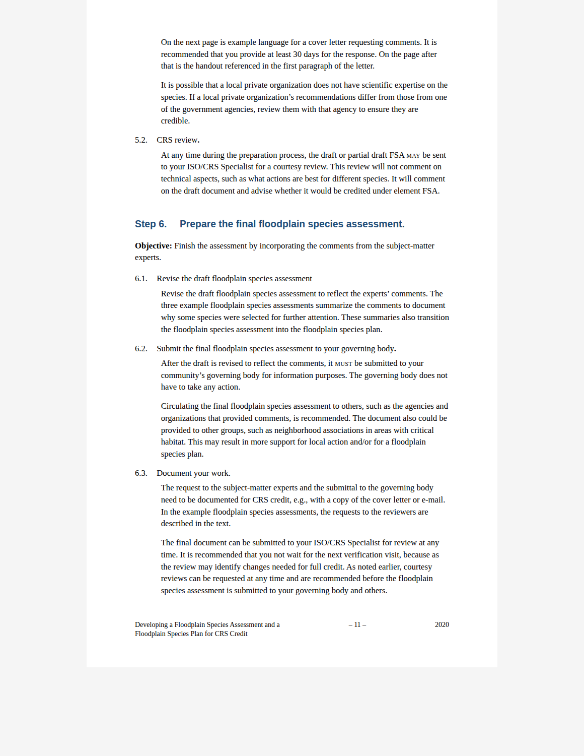On the next page is example language for a cover letter requesting comments. It is recommended that you provide at least 30 days for the response. On the page after that is the handout referenced in the first paragraph of the letter.
It is possible that a local private organization does not have scientific expertise on the species. If a local private organization’s recommendations differ from those from one of the government agencies, review them with that agency to ensure they are credible.
5.2. CRS review.
At any time during the preparation process, the draft or partial draft FSA may be sent to your ISO/CRS Specialist for a courtesy review. This review will not comment on technical aspects, such as what actions are best for different species. It will comment on the draft document and advise whether it would be credited under element FSA.
Step 6. Prepare the final floodplain species assessment.
Objective: Finish the assessment by incorporating the comments from the subject-matter experts.
6.1. Revise the draft floodplain species assessment
Revise the draft floodplain species assessment to reflect the experts’ comments. The three example floodplain species assessments summarize the comments to document why some species were selected for further attention. These summaries also transition the floodplain species assessment into the floodplain species plan.
6.2. Submit the final floodplain species assessment to your governing body.
After the draft is revised to reflect the comments, it must be submitted to your community’s governing body for information purposes. The governing body does not have to take any action.
Circulating the final floodplain species assessment to others, such as the agencies and organizations that provided comments, is recommended. The document also could be provided to other groups, such as neighborhood associations in areas with critical habitat. This may result in more support for local action and/or for a floodplain species plan.
6.3. Document your work.
The request to the subject-matter experts and the submittal to the governing body need to be documented for CRS credit, e.g., with a copy of the cover letter or e-mail. In the example floodplain species assessments, the requests to the reviewers are described in the text.
The final document can be submitted to your ISO/CRS Specialist for review at any time. It is recommended that you not wait for the next verification visit, because as the review may identify changes needed for full credit. As noted earlier, courtesy reviews can be requested at any time and are recommended before the floodplain species assessment is submitted to your governing body and others.
Developing a Floodplain Species Assessment and a
Floodplain Species Plan for CRS Credit
– 11 –
2020